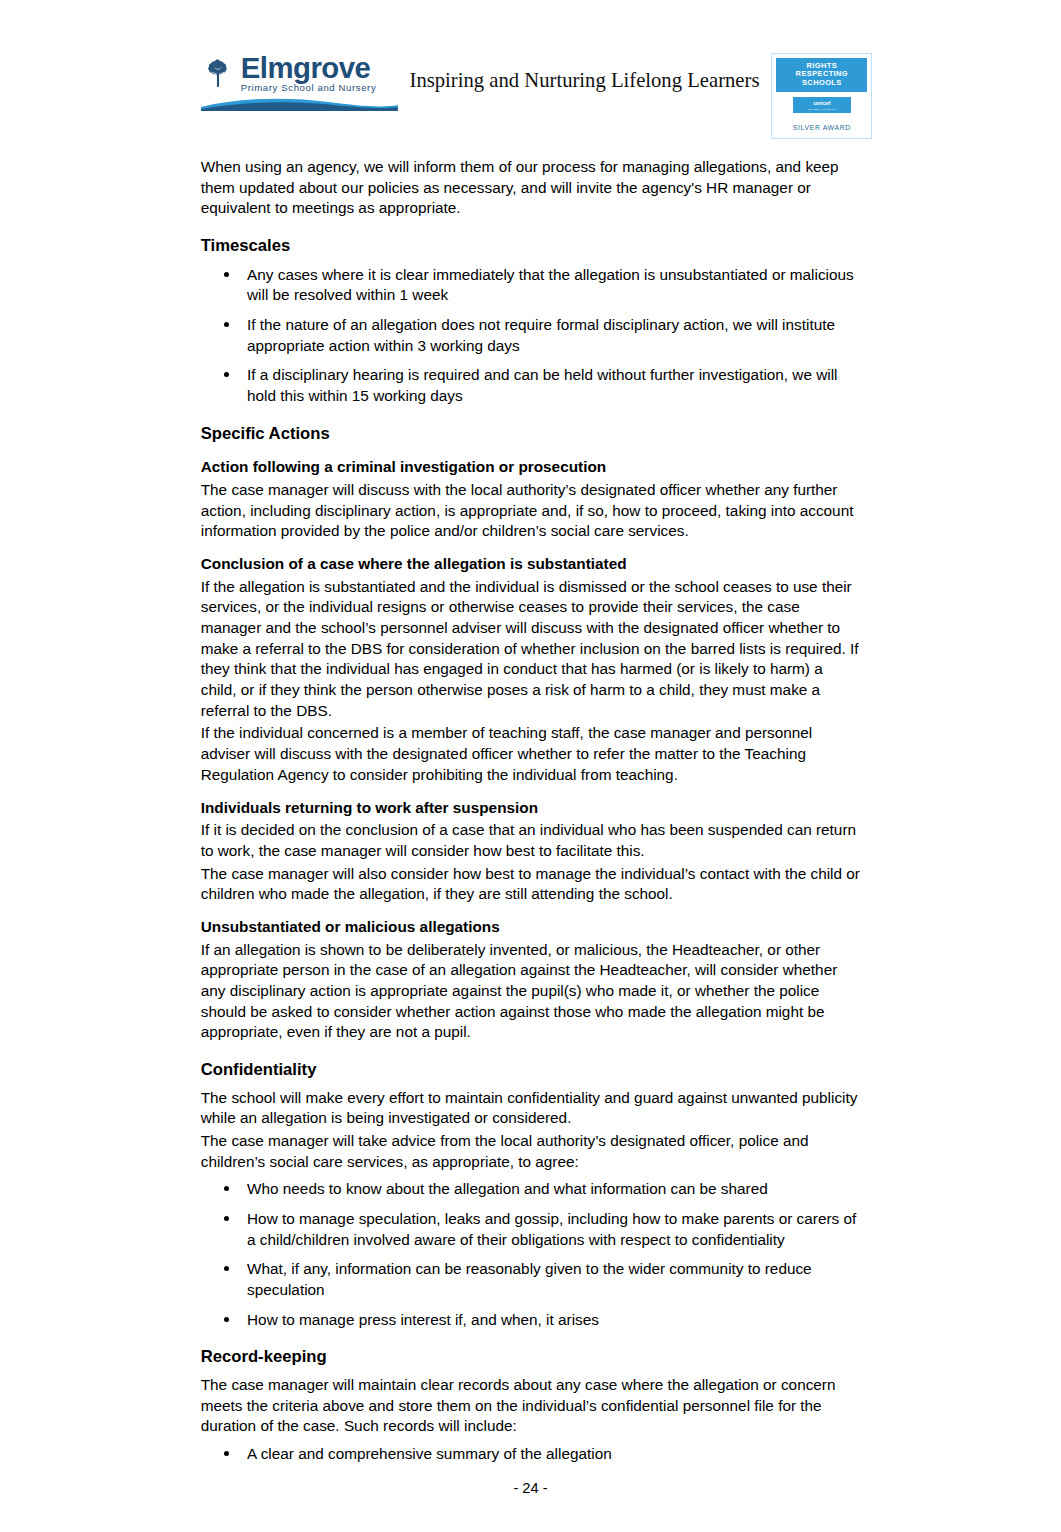Elmgrove
Primary School and Nursery
Inspiring and Nurturing Lifelong Learners
RIGHTS
RESPECTING
SCHOOLS
unicef UNITED KINGDOM
SILVER AWARD
When using an agency, we will inform them of our process for managing allegations, and keep them updated about our policies as necessary, and will invite the agency's HR manager or equivalent to meetings as appropriate.
Timescales
Any cases where it is clear immediately that the allegation is unsubstantiated or malicious will be resolved within 1 week
If the nature of an allegation does not require formal disciplinary action, we will institute appropriate action within 3 working days
If a disciplinary hearing is required and can be held without further investigation, we will hold this within 15 working days
Specific Actions
Action following a criminal investigation or prosecution
The case manager will discuss with the local authority’s designated officer whether any further action, including disciplinary action, is appropriate and, if so, how to proceed, taking into account information provided by the police and/or children’s social care services.
Conclusion of a case where the allegation is substantiated
If the allegation is substantiated and the individual is dismissed or the school ceases to use their services, or the individual resigns or otherwise ceases to provide their services, the case manager and the school’s personnel adviser will discuss with the designated officer whether to make a referral to the DBS for consideration of whether inclusion on the barred lists is required. If they think that the individual has engaged in conduct that has harmed (or is likely to harm) a child, or if they think the person otherwise poses a risk of harm to a child, they must make a referral to the DBS.
If the individual concerned is a member of teaching staff, the case manager and personnel adviser will discuss with the designated officer whether to refer the matter to the Teaching Regulation Agency to consider prohibiting the individual from teaching.
Individuals returning to work after suspension
If it is decided on the conclusion of a case that an individual who has been suspended can return to work, the case manager will consider how best to facilitate this.
The case manager will also consider how best to manage the individual’s contact with the child or children who made the allegation, if they are still attending the school.
Unsubstantiated or malicious allegations
If an allegation is shown to be deliberately invented, or malicious, the Headteacher, or other appropriate person in the case of an allegation against the Headteacher, will consider whether any disciplinary action is appropriate against the pupil(s) who made it, or whether the police should be asked to consider whether action against those who made the allegation might be appropriate, even if they are not a pupil.
Confidentiality
The school will make every effort to maintain confidentiality and guard against unwanted publicity while an allegation is being investigated or considered.
The case manager will take advice from the local authority’s designated officer, police and children’s social care services, as appropriate, to agree:
Who needs to know about the allegation and what information can be shared
How to manage speculation, leaks and gossip, including how to make parents or carers of a child/children involved aware of their obligations with respect to confidentiality
What, if any, information can be reasonably given to the wider community to reduce speculation
How to manage press interest if, and when, it arises
Record-keeping
The case manager will maintain clear records about any case where the allegation or concern meets the criteria above and store them on the individual’s confidential personnel file for the duration of the case. Such records will include:
A clear and comprehensive summary of the allegation
- 24 -